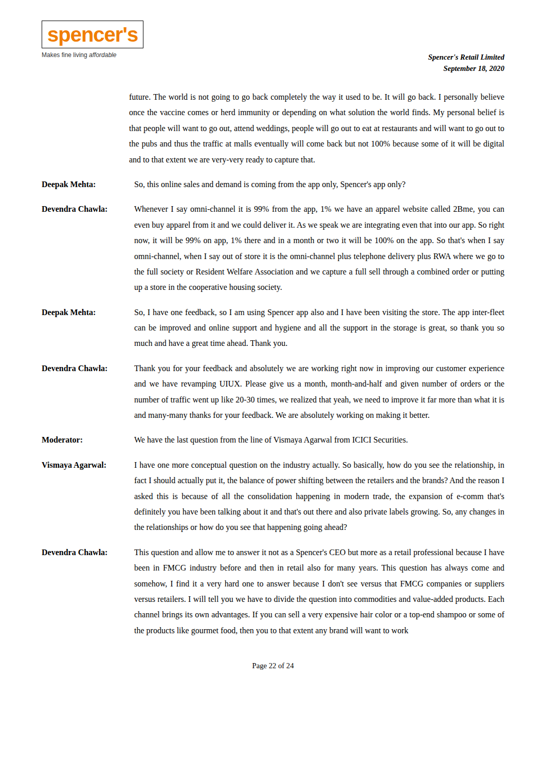spencer's
Makes fine living affordable
Spencer's Retail Limited
September 18, 2020
future. The world is not going to go back completely the way it used to be. It will go back. I personally believe once the vaccine comes or herd immunity or depending on what solution the world finds. My personal belief is that people will want to go out, attend weddings, people will go out to eat at restaurants and will want to go out to the pubs and thus the traffic at malls eventually will come back but not 100% because some of it will be digital and to that extent we are very-very ready to capture that.
Deepak Mehta:
So, this online sales and demand is coming from the app only, Spencer's app only?
Devendra Chawla:
Whenever I say omni-channel it is 99% from the app, 1% we have an apparel website called 2Bme, you can even buy apparel from it and we could deliver it. As we speak we are integrating even that into our app. So right now, it will be 99% on app, 1% there and in a month or two it will be 100% on the app. So that's when I say omni-channel, when I say out of store it is the omni-channel plus telephone delivery plus RWA where we go to the full society or Resident Welfare Association and we capture a full sell through a combined order or putting up a store in the cooperative housing society.
Deepak Mehta:
So, I have one feedback, so I am using Spencer app also and I have been visiting the store. The app inter-fleet can be improved and online support and hygiene and all the support in the storage is great, so thank you so much and have a great time ahead. Thank you.
Devendra Chawla:
Thank you for your feedback and absolutely we are working right now in improving our customer experience and we have revamping UIUX. Please give us a month, month-and-half and given number of orders or the number of traffic went up like 20-30 times, we realized that yeah, we need to improve it far more than what it is and many-many thanks for your feedback. We are absolutely working on making it better.
Moderator:
We have the last question from the line of Vismaya Agarwal from ICICI Securities.
Vismaya Agarwal:
I have one more conceptual question on the industry actually. So basically, how do you see the relationship, in fact I should actually put it, the balance of power shifting between the retailers and the brands? And the reason I asked this is because of all the consolidation happening in modern trade, the expansion of e-comm that's definitely you have been talking about it and that's out there and also private labels growing. So, any changes in the relationships or how do you see that happening going ahead?
Devendra Chawla:
This question and allow me to answer it not as a Spencer's CEO but more as a retail professional because I have been in FMCG industry before and then in retail also for many years. This question has always come and somehow, I find it a very hard one to answer because I don't see versus that FMCG companies or suppliers versus retailers. I will tell you we have to divide the question into commodities and value-added products. Each channel brings its own advantages. If you can sell a very expensive hair color or a top-end shampoo or some of the products like gourmet food, then you to that extent any brand will want to work
Page 22 of 24